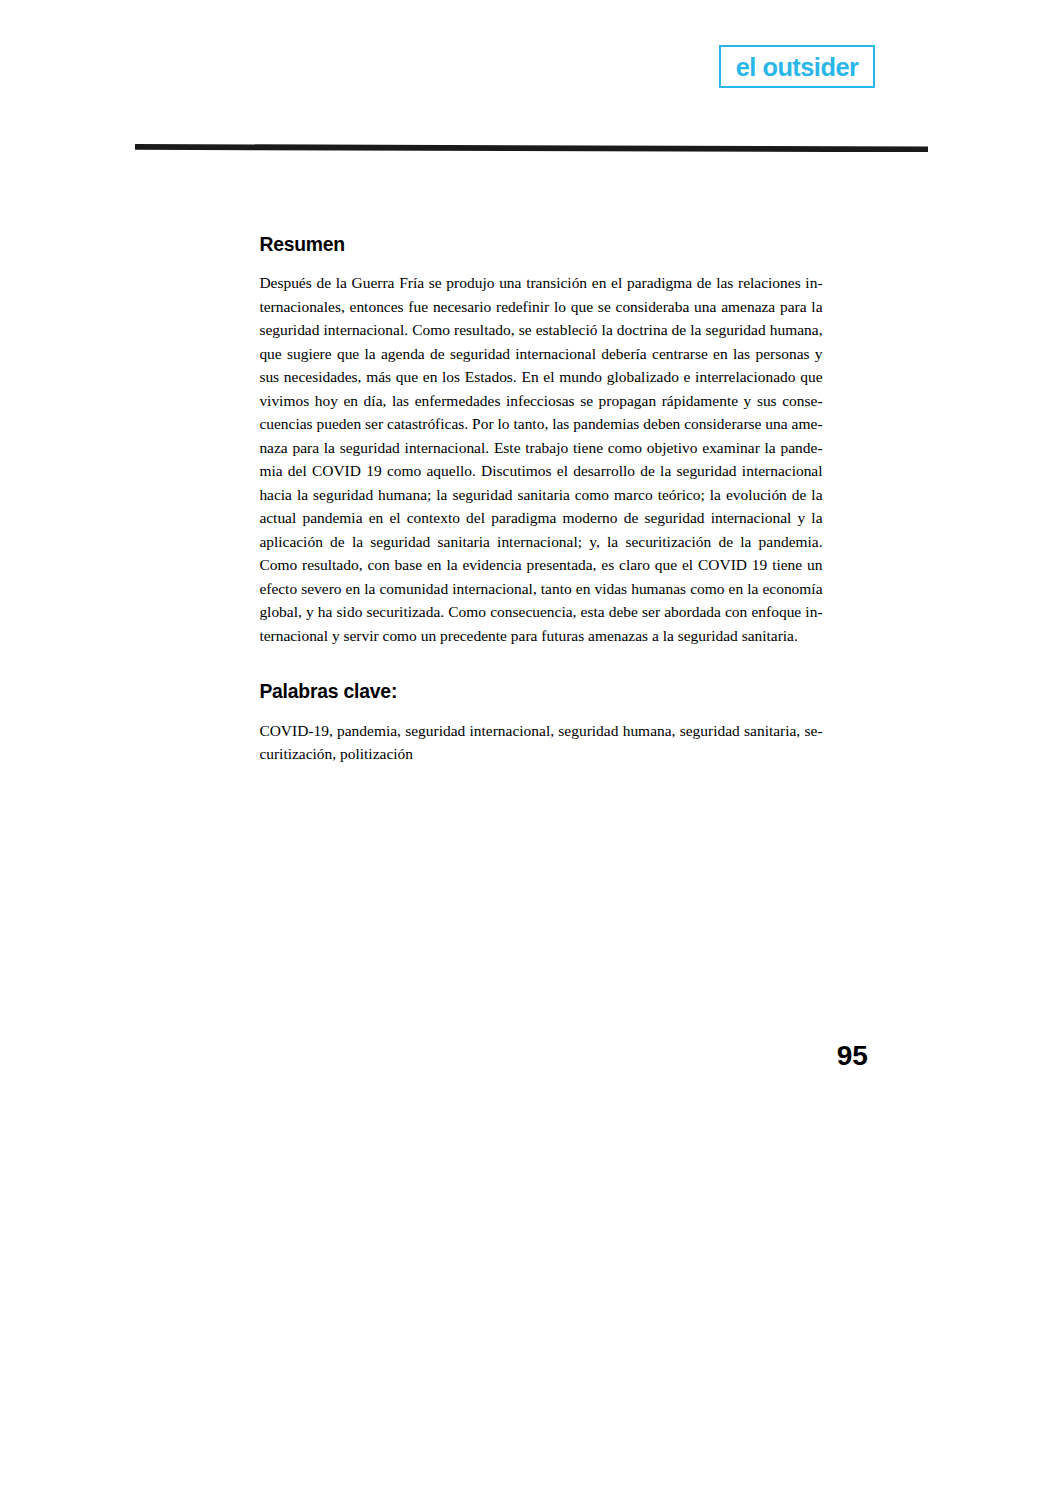el outsider
Resumen
Después de la Guerra Fría se produjo una transición en el paradigma de las relaciones internacionales, entonces fue necesario redefinir lo que se consideraba una amenaza para la seguridad internacional. Como resultado, se estableció la doctrina de la seguridad humana, que sugiere que la agenda de seguridad internacional debería centrarse en las personas y sus necesidades, más que en los Estados. En el mundo globalizado e interrelacionado que vivimos hoy en día, las enfermedades infecciosas se propagan rápidamente y sus consecuencias pueden ser catastróficas. Por lo tanto, las pandemias deben considerarse una amenaza para la seguridad internacional. Este trabajo tiene como objetivo examinar la pandemia del COVID 19 como aquello. Discutimos el desarrollo de la seguridad internacional hacia la seguridad humana; la seguridad sanitaria como marco teórico; la evolución de la actual pandemia en el contexto del paradigma moderno de seguridad internacional y la aplicación de la seguridad sanitaria internacional; y, la securitización de la pandemia. Como resultado, con base en la evidencia presentada, es claro que el COVID 19 tiene un efecto severo en la comunidad internacional, tanto en vidas humanas como en la economía global, y ha sido securitizada. Como consecuencia, esta debe ser abordada con enfoque internacional y servir como un precedente para futuras amenazas a la seguridad sanitaria.
Palabras clave:
COVID-19, pandemia, seguridad internacional, seguridad humana, seguridad sanitaria, securitización, politización
95